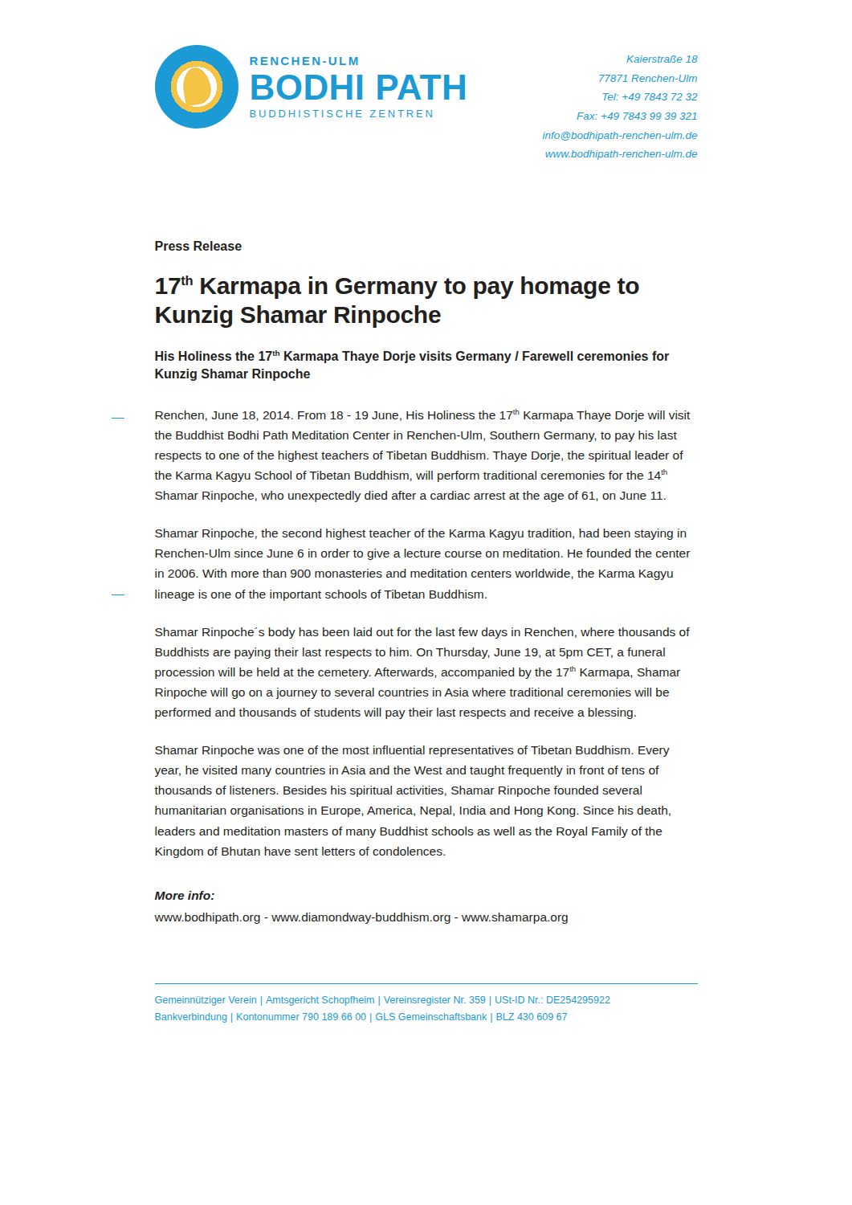RENCHEN-ULM
BODHI PATH
BUDDHISTISCHE ZENTREN
Kaierstraße 18
77871 Renchen-Ulm
Tel: +49 7843 72 32
Fax: +49 7843 99 39 321
info@bodhipath-renchen-ulm.de
www.bodhipath-renchen-ulm.de
Press Release
17th Karmapa in Germany to pay homage to Kunzig Shamar Rinpoche
His Holiness the 17th Karmapa Thaye Dorje visits Germany / Farewell ceremonies for Kunzig Shamar Rinpoche
Renchen, June 18, 2014. From 18 - 19 June, His Holiness the 17th Karmapa Thaye Dorje will visit the Buddhist Bodhi Path Meditation Center in Renchen-Ulm, Southern Germany, to pay his last respects to one of the highest teachers of Tibetan Buddhism. Thaye Dorje, the spiritual leader of the Karma Kagyu School of Tibetan Buddhism, will perform traditional ceremonies for the 14th Shamar Rinpoche, who unexpectedly died after a cardiac arrest at the age of 61, on June 11.
Shamar Rinpoche, the second highest teacher of the Karma Kagyu tradition, had been staying in Renchen-Ulm since June 6 in order to give a lecture course on meditation. He founded the center in 2006. With more than 900 monasteries and meditation centers worldwide, the Karma Kagyu lineage is one of the important schools of Tibetan Buddhism.
Shamar Rinpoche´s body has been laid out for the last few days in Renchen, where thousands of Buddhists are paying their last respects to him. On Thursday, June 19, at 5pm CET, a funeral procession will be held at the cemetery. Afterwards, accompanied by the 17th Karmapa, Shamar Rinpoche will go on a journey to several countries in Asia where traditional ceremonies will be performed and thousands of students will pay their last respects and receive a blessing.
Shamar Rinpoche was one of the most influential representatives of Tibetan Buddhism. Every year, he visited many countries in Asia and the West and taught frequently in front of tens of thousands of listeners. Besides his spiritual activities, Shamar Rinpoche founded several humanitarian organisations in Europe, America, Nepal, India and Hong Kong. Since his death, leaders and meditation masters of many Buddhist schools as well as the Royal Family of the Kingdom of Bhutan have sent letters of condolences.
More info:
www.bodhipath.org - www.diamondway-buddhism.org - www.shamarpa.org
Gemeinnütziger Verein|Amtsgericht Schopfheim|Vereinsregister Nr. 359|USt-ID Nr.: DE254295922
Bankverbindung|Kontonummer 790 189 66 00|GLS Gemeinschaftsbank|BLZ 430 609 67